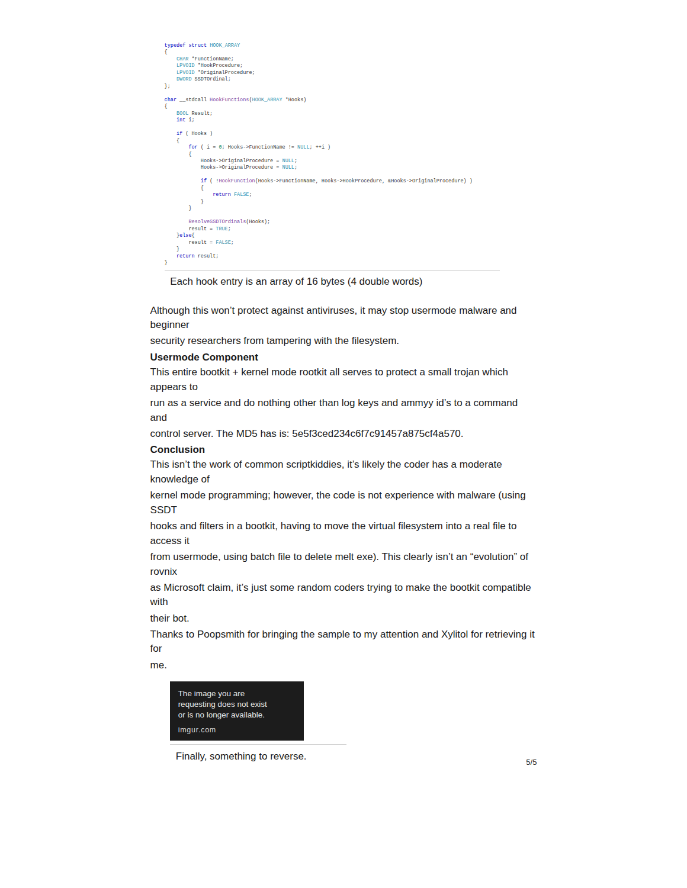typedef struct HOOK_ARRAY
{
    CHAR *FunctionName;
    LPVOID *HookProcedure;
    LPVOID *OriginalProcedure;
    DWORD SSDTOrdinal;
};

char __stdcall HookFunctions(HOOK_ARRAY *Hooks)
{
    BOOL Result;
    int i;

    if ( Hooks )
    {
        for ( i = 0; Hooks->FunctionName != NULL; ++i )
        {
            Hooks->OriginalProcedure = NULL;
            Hooks->OriginalProcedure = NULL;

            if ( !HookFunction(Hooks->FunctionName, Hooks->HookProcedure, &Hooks->OriginalProcedure) )
            {
                return FALSE;
            }
        }

        ResolveSSDTOrdinals(Hooks);
        result = TRUE;
    }else{
        result = FALSE;
    }
    return result;
}
Each hook entry is an array of 16 bytes (4 double words)
Although this won’t protect against antiviruses, it may stop usermode malware and beginner
security researchers from tampering with the filesystem.
Usermode Component
This entire bootkit + kernel mode rootkit all serves to protect a small trojan which appears to
run as a service and do nothing other than log keys and ammyy id’s to a command and
control server. The MD5 has is: 5e5f3ced234c6f7c91457a875cf4a570.
Conclusion
This isn’t the work of common scriptkiddies, it’s likely the coder has a moderate knowledge of
kernel mode programming; however, the code is not experience with malware (using SSDT
hooks and filters in a bootkit, having to move the virtual filesystem into a real file to access it
from usermode, using batch file to delete melt exe). This clearly isn’t an “evolution” of rovnix
as Microsoft claim, it’s just some random coders trying to make the bootkit compatible with
their bot.
Thanks to Poopsmith for bringing the sample to my attention and Xylitol for retrieving it for
me.
The image you are
requesting does not exist
or is no longer available.
imgur.com
Finally, something to reverse.
5/5